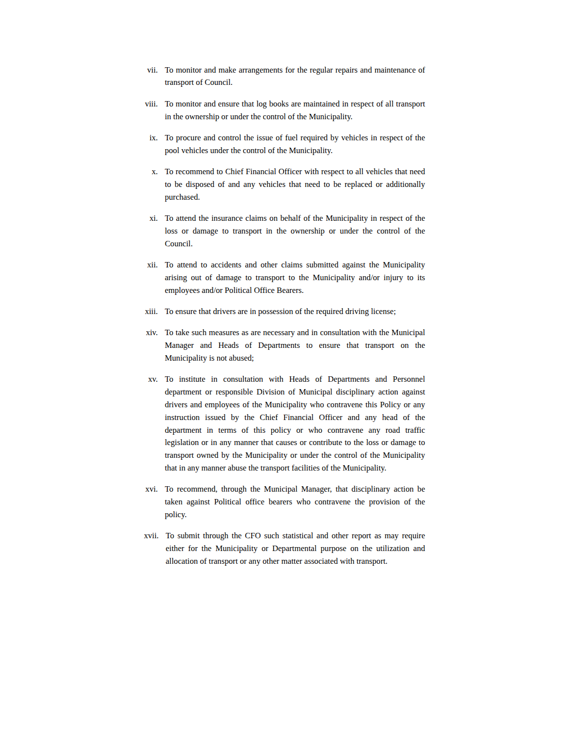vii. To monitor and make arrangements for the regular repairs and maintenance of transport of Council.
viii. To monitor and ensure that log books are maintained in respect of all transport in the ownership or under the control of the Municipality.
ix. To procure and control the issue of fuel required by vehicles in respect of the pool vehicles under the control of the Municipality.
x. To recommend to Chief Financial Officer with respect to all vehicles that need to be disposed of and any vehicles that need to be replaced or additionally purchased.
xi. To attend the insurance claims on behalf of the Municipality in respect of the loss or damage to transport in the ownership or under the control of the Council.
xii. To attend to accidents and other claims submitted against the Municipality arising out of damage to transport to the Municipality and/or injury to its employees and/or Political Office Bearers.
xiii. To ensure that drivers are in possession of the required driving license;
xiv. To take such measures as are necessary and in consultation with the Municipal Manager and Heads of Departments to ensure that transport on the Municipality is not abused;
xv. To institute in consultation with Heads of Departments and Personnel department or responsible Division of Municipal disciplinary action against drivers and employees of the Municipality who contravene this Policy or any instruction issued by the Chief Financial Officer and any head of the department in terms of this policy or who contravene any road traffic legislation or in any manner that causes or contribute to the loss or damage to transport owned by the Municipality or under the control of the Municipality that in any manner abuse the transport facilities of the Municipality.
xvi. To recommend, through the Municipal Manager, that disciplinary action be taken against Political office bearers who contravene the provision of the policy.
xvii. To submit through the CFO such statistical and other report as may require either for the Municipality or Departmental purpose on the utilization and allocation of transport or any other matter associated with transport.